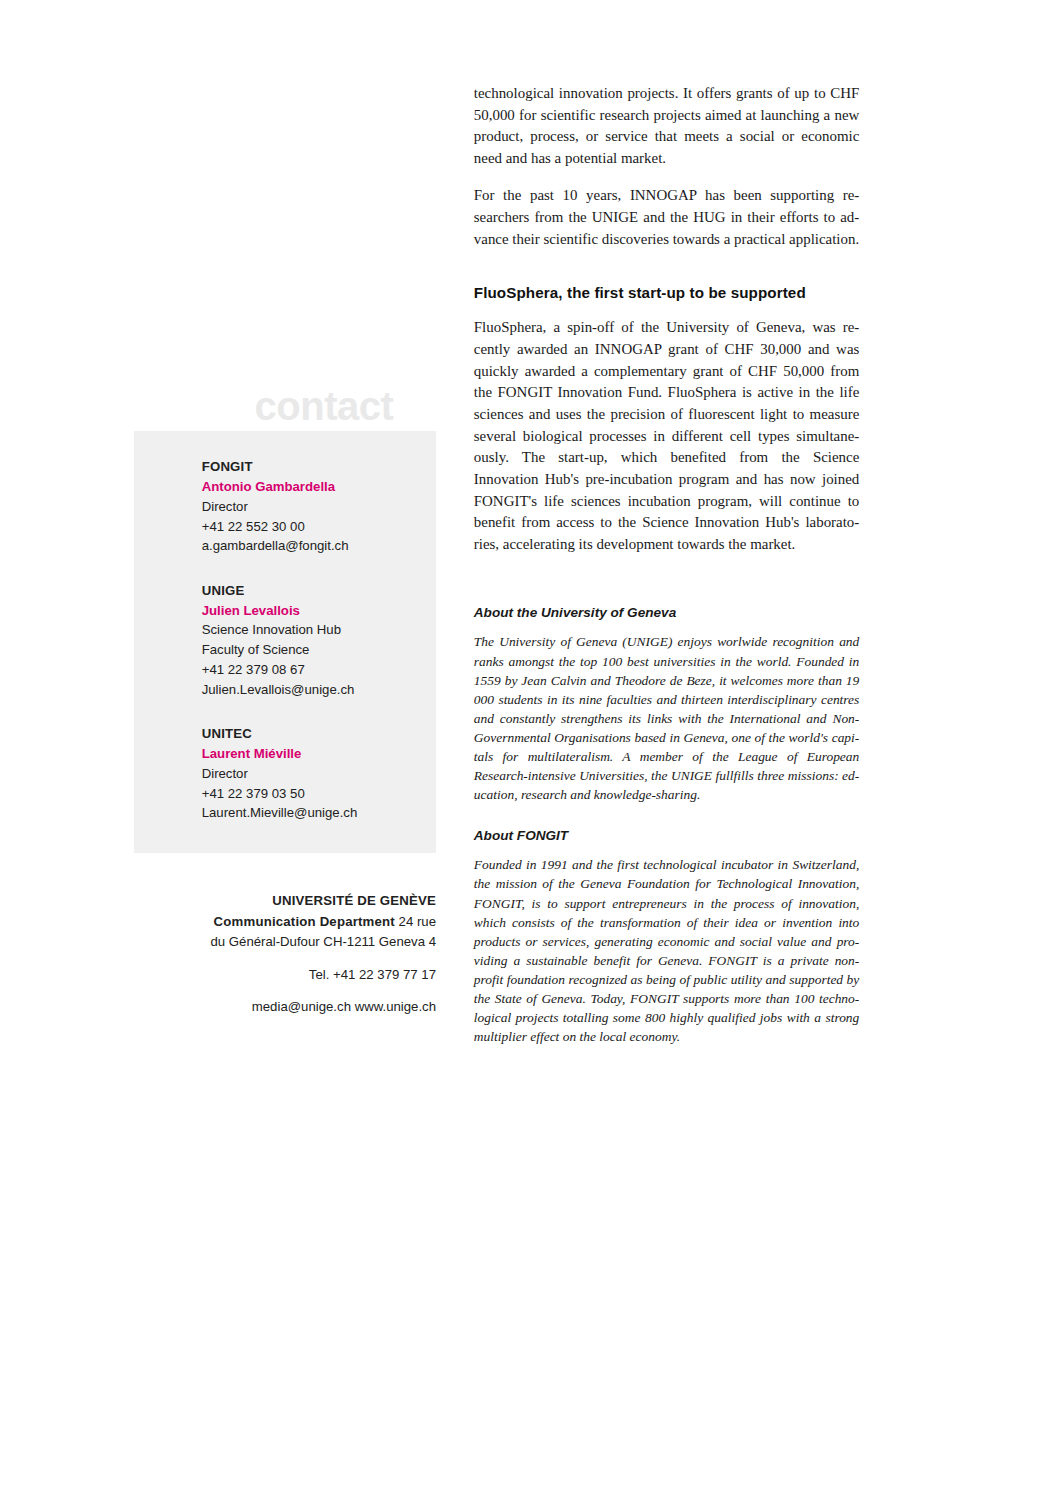contact
FONGIT Antonio Gambardella Director +41 22 552 30 00 a.gambardella@fongit.ch
UNIGE Julien Levallois Science Innovation Hub Faculty of Science +41 22 379 08 67 Julien.Levallois@unige.ch
UNITEC Laurent Miéville Director +41 22 379 03 50 Laurent.Mieville@unige.ch
UNIVERSITÉ DE GENÈVE Communication Department 24 rue du Général-Dufour CH-1211 Geneva 4 Tel. +41 22 379 77 17 media@unige.ch www.unige.ch
technological innovation projects. It offers grants of up to CHF 50,000 for scientific research projects aimed at launching a new product, process, or service that meets a social or economic need and has a potential market.
For the past 10 years, INNOGAP has been supporting researchers from the UNIGE and the HUG in their efforts to advance their scientific discoveries towards a practical application.
FluoSphera, the first start-up to be supported
FluoSphera, a spin-off of the University of Geneva, was recently awarded an INNOGAP grant of CHF 30,000 and was quickly awarded a complementary grant of CHF 50,000 from the FONGIT Innovation Fund. FluoSphera is active in the life sciences and uses the precision of fluorescent light to measure several biological processes in different cell types simultaneously. The start-up, which benefited from the Science Innovation Hub's pre-incubation program and has now joined FONGIT's life sciences incubation program, will continue to benefit from access to the Science Innovation Hub's laboratories, accelerating its development towards the market.
About the University of Geneva
The University of Geneva (UNIGE) enjoys worlwide recognition and ranks amongst the top 100 best universities in the world. Founded in 1559 by Jean Calvin and Theodore de Beze, it welcomes more than 19 000 students in its nine faculties and thirteen interdisciplinary centres and constantly strengthens its links with the International and Non-Governmental Organisations based in Geneva, one of the world's capitals for multilateralism. A member of the League of European Research-intensive Universities, the UNIGE fullfills three missions: education, research and knowledge-sharing.
About FONGIT
Founded in 1991 and the first technological incubator in Switzerland, the mission of the Geneva Foundation for Technological Innovation, FONGIT, is to support entrepreneurs in the process of innovation, which consists of the transformation of their idea or invention into products or services, generating economic and social value and providing a sustainable benefit for Geneva. FONGIT is a private non-profit foundation recognized as being of public utility and supported by the State of Geneva. Today, FONGIT supports more than 100 technological projects totalling some 800 highly qualified jobs with a strong multiplier effect on the local economy.